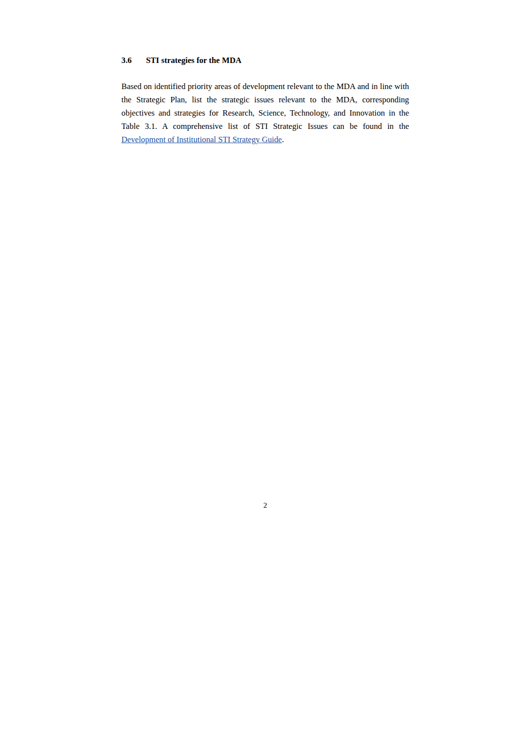3.6 STI strategies for the MDA
Based on identified priority areas of development relevant to the MDA and in line with the Strategic Plan, list the strategic issues relevant to the MDA, corresponding objectives and strategies for Research, Science, Technology, and Innovation in the Table 3.1. A comprehensive list of STI Strategic Issues can be found in the Development of Institutional STI Strategy Guide.
2